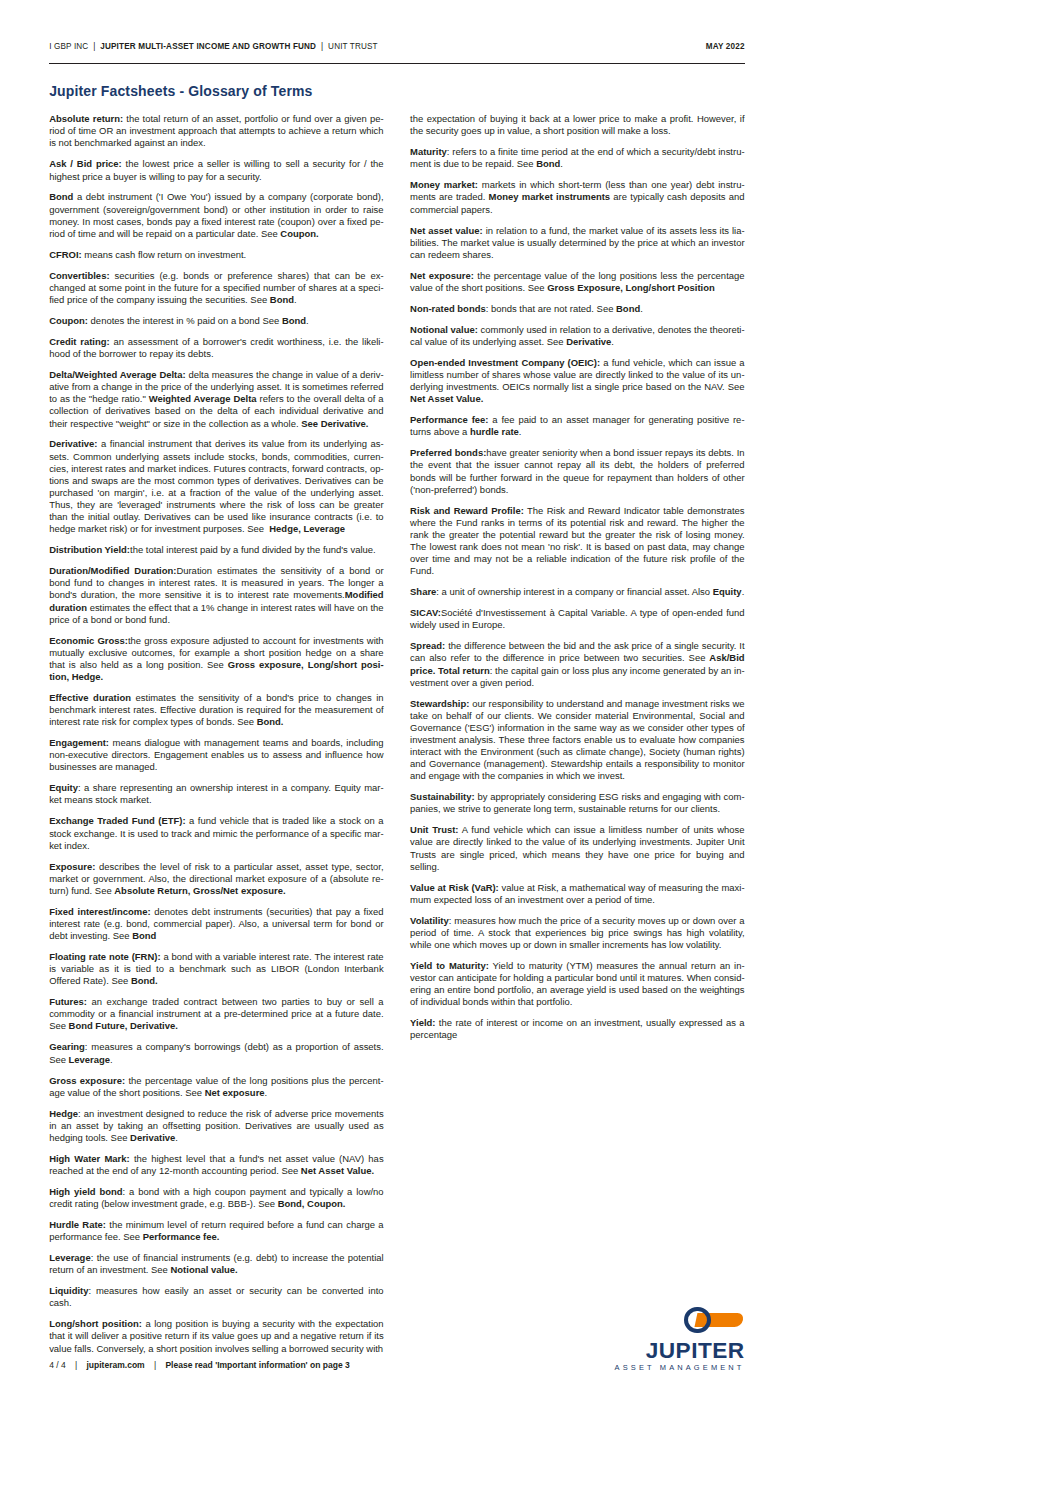I GBP INC | JUPITER MULTI-ASSET INCOME AND GROWTH FUND | UNIT TRUST
MAY 2022
Jupiter Factsheets - Glossary of Terms
Absolute return: the total return of an asset, portfolio or fund over a given period of time OR an investment approach that attempts to achieve a return which is not benchmarked against an index.
Ask / Bid price: the lowest price a seller is willing to sell a security for / the highest price a buyer is willing to pay for a security.
Bond a debt instrument ('I Owe You') issued by a company (corporate bond), government (sovereign/government bond) or other institution in order to raise money. In most cases, bonds pay a fixed interest rate (coupon) over a fixed period of time and will be repaid on a particular date. See Coupon.
CFROI: means cash flow return on investment.
Convertibles: securities (e.g. bonds or preference shares) that can be exchanged at some point in the future for a specified number of shares at a specified price of the company issuing the securities. See Bond.
Coupon: denotes the interest in % paid on a bond See Bond.
Credit rating: an assessment of a borrower's credit worthiness, i.e. the likelihood of the borrower to repay its debts.
Delta/Weighted Average Delta: delta measures the change in value of a derivative from a change in the price of the underlying asset. It is sometimes referred to as the "hedge ratio." Weighted Average Delta refers to the overall delta of a collection of derivatives based on the delta of each individual derivative and their respective "weight" or size in the collection as a whole. See Derivative.
Derivative: a financial instrument that derives its value from its underlying assets. Common underlying assets include stocks, bonds, commodities, currencies, interest rates and market indices. Futures contracts, forward contracts, options and swaps are the most common types of derivatives. Derivatives can be purchased 'on margin', i.e. at a fraction of the value of the underlying asset. Thus, they are 'leveraged' instruments where the risk of loss can be greater than the initial outlay. Derivatives can be used like insurance contracts (i.e. to hedge market risk) or for investment purposes. See Hedge, Leverage
Distribution Yield: the total interest paid by a fund divided by the fund's value.
Duration/Modified Duration: Duration estimates the sensitivity of a bond or bond fund to changes in interest rates. It is measured in years. The longer a bond's duration, the more sensitive it is to interest rate movements.Modified duration estimates the effect that a 1% change in interest rates will have on the price of a bond or bond fund.
Economic Gross: the gross exposure adjusted to account for investments with mutually exclusive outcomes, for example a short position hedge on a share that is also held as a long position. See Gross exposure, Long/short position, Hedge.
Effective duration estimates the sensitivity of a bond's price to changes in benchmark interest rates. Effective duration is required for the measurement of interest rate risk for complex types of bonds. See Bond.
Engagement: means dialogue with management teams and boards, including non-executive directors. Engagement enables us to assess and influence how businesses are managed.
Equity: a share representing an ownership interest in a company. Equity market means stock market.
Exchange Traded Fund (ETF): a fund vehicle that is traded like a stock on a stock exchange. It is used to track and mimic the performance of a specific market index.
Exposure: describes the level of risk to a particular asset, asset type, sector, market or government. Also, the directional market exposure of a (absolute return) fund. See Absolute Return, Gross/Net exposure.
Fixed interest/income: denotes debt instruments (securities) that pay a fixed interest rate (e.g. bond, commercial paper). Also, a universal term for bond or debt investing. See Bond
Floating rate note (FRN): a bond with a variable interest rate. The interest rate is variable as it is tied to a benchmark such as LIBOR (London Interbank Offered Rate). See Bond.
Futures: an exchange traded contract between two parties to buy or sell a commodity or a financial instrument at a pre-determined price at a future date. See Bond Future, Derivative.
Gearing: measures a company's borrowings (debt) as a proportion of assets. See Leverage.
Gross exposure: the percentage value of the long positions plus the percentage value of the short positions. See Net exposure.
Hedge: an investment designed to reduce the risk of adverse price movements in an asset by taking an offsetting position. Derivatives are usually used as hedging tools. See Derivative.
High Water Mark: the highest level that a fund's net asset value (NAV) has reached at the end of any 12-month accounting period. See Net Asset Value.
High yield bond: a bond with a high coupon payment and typically a low/no credit rating (below investment grade, e.g. BBB-). See Bond, Coupon.
Hurdle Rate: the minimum level of return required before a fund can charge a performance fee. See Performance fee.
Leverage: the use of financial instruments (e.g. debt) to increase the potential return of an investment. See Notional value.
Liquidity: measures how easily an asset or security can be converted into cash.
Long/short position: a long position is buying a security with the expectation that it will deliver a positive return if its value goes up and a negative return if its value falls. Conversely, a short position involves selling a borrowed security with
the expectation of buying it back at a lower price to make a profit. However, if the security goes up in value, a short position will make a loss.
Maturity: refers to a finite time period at the end of which a security/debt instrument is due to be repaid. See Bond.
Money market: markets in which short-term (less than one year) debt instruments are traded. Money market instruments are typically cash deposits and commercial papers.
Net asset value: in relation to a fund, the market value of its assets less its liabilities. The market value is usually determined by the price at which an investor can redeem shares.
Net exposure: the percentage value of the long positions less the percentage value of the short positions. See Gross Exposure, Long/short Position
Non-rated bonds: bonds that are not rated. See Bond.
Notional value: commonly used in relation to a derivative, denotes the theoretical value of its underlying asset. See Derivative.
Open-ended Investment Company (OEIC): a fund vehicle, which can issue a limitless number of shares whose value are directly linked to the value of its underlying investments. OEICs normally list a single price based on the NAV. See Net Asset Value.
Performance fee: a fee paid to an asset manager for generating positive returns above a hurdle rate.
Preferred bonds: have greater seniority when a bond issuer repays its debts. In the event that the issuer cannot repay all its debt, the holders of preferred bonds will be further forward in the queue for repayment than holders of other ('non-preferred') bonds.
Risk and Reward Profile: The Risk and Reward Indicator table demonstrates where the Fund ranks in terms of its potential risk and reward. The higher the rank the greater the potential reward but the greater the risk of losing money. The lowest rank does not mean 'no risk'. It is based on past data, may change over time and may not be a reliable indication of the future risk profile of the Fund.
Share: a unit of ownership interest in a company or financial asset. Also Equity.
SICAV: Société d'Investissement à Capital Variable. A type of open-ended fund widely used in Europe.
Spread: the difference between the bid and the ask price of a single security. It can also refer to the difference in price between two securities. See Ask/Bid price. Total return: the capital gain or loss plus any income generated by an investment over a given period.
Stewardship: our responsibility to understand and manage investment risks we take on behalf of our clients. We consider material Environmental, Social and Governance ('ESG') information in the same way as we consider other types of investment analysis. These three factors enable us to evaluate how companies interact with the Environment (such as climate change), Society (human rights) and Governance (management). Stewardship entails a responsibility to monitor and engage with the companies in which we invest.
Sustainability: by appropriately considering ESG risks and engaging with companies, we strive to generate long term, sustainable returns for our clients.
Unit Trust: A fund vehicle which can issue a limitless number of units whose value are directly linked to the value of its underlying investments. Jupiter Unit Trusts are single priced, which means they have one price for buying and selling.
Value at Risk (VaR): value at Risk, a mathematical way of measuring the maximum expected loss of an investment over a period of time.
Volatility: measures how much the price of a security moves up or down over a period of time. A stock that experiences big price swings has high volatility, while one which moves up or down in smaller increments has low volatility.
Yield to Maturity: Yield to maturity (YTM) measures the annual return an investor can anticipate for holding a particular bond until it matures. When considering an entire bond portfolio, an average yield is used based on the weightings of individual bonds within that portfolio.
Yield: the rate of interest or income on an investment, usually expressed as a percentage
4 / 4 | jupiteram.com | Please read 'Important information' on page 3
JUPITER
ASSET MANAGEMENT